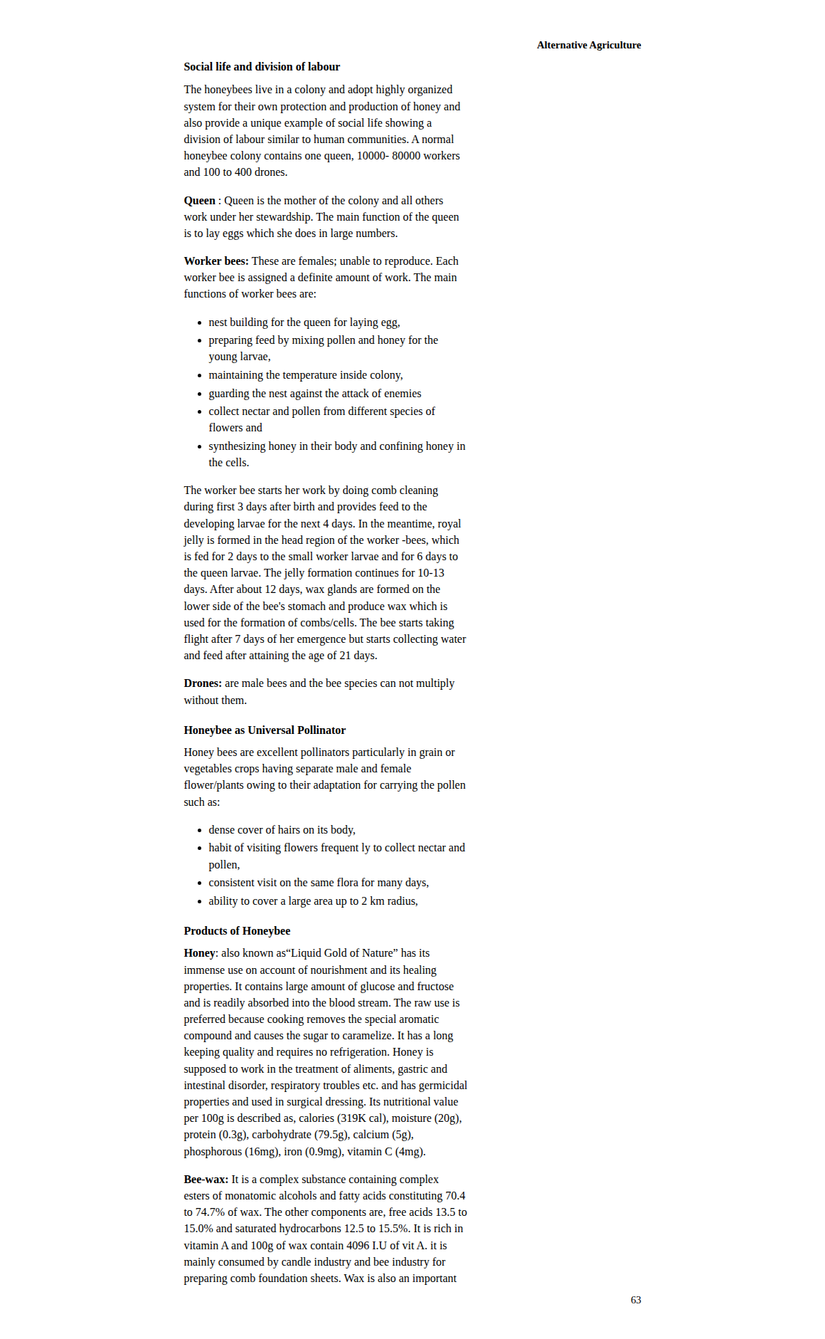Alternative Agriculture
Social life and division of labour
The honeybees live in a colony and adopt highly organized system for their own protection and production of honey and also provide a unique example of social life showing a division of labour similar to human communities. A normal honeybee colony contains one queen, 10000- 80000 workers and 100 to 400 drones.
Queen : Queen is the mother of the colony and all others work under her stewardship. The main function of the queen is to lay eggs which she does in large numbers.
Worker bees: These are females; unable to reproduce. Each worker bee is assigned a definite amount of work. The main functions of worker bees are:
nest building for the queen for laying egg,
preparing feed by mixing pollen and honey for the young larvae,
maintaining the temperature inside colony,
guarding the nest against the attack of enemies
collect nectar and pollen from different species of flowers and
synthesizing honey in their body and confining honey in the cells.
The worker bee starts her work by doing comb cleaning during first 3 days after birth and provides feed to the developing larvae for the next 4 days. In the meantime, royal jelly is formed in the head region of the worker -bees, which is fed for 2 days to the small worker larvae and for 6 days to the queen larvae. The jelly formation continues for 10-13 days. After about 12 days, wax glands are formed on the lower side of the bee's stomach and produce wax which is used for the formation of combs/cells. The bee starts taking flight after 7 days of her emergence but starts collecting water and feed after attaining the age of 21 days.
Drones: are male bees and the bee species can not multiply without them.
Honeybee as Universal Pollinator
Honey bees are excellent pollinators particularly in grain or vegetables crops having separate male and female flower/plants owing to their adaptation for carrying the pollen such as:
dense cover of hairs on its body,
habit of visiting flowers frequent ly to collect nectar and pollen,
consistent visit on the same flora for many days,
ability to cover a large area up to 2 km radius,
Products of Honeybee
Honey: also known as“Liquid Gold of Nature” has its immense use on account of nourishment and its healing properties. It contains large amount of glucose and fructose and is readily absorbed into the blood stream. The raw use is preferred because cooking removes the special aromatic compound and causes the sugar to caramelize. It has a long keeping quality and requires no refrigeration. Honey is supposed to work in the treatment of aliments, gastric and intestinal disorder, respiratory troubles etc. and has germicidal properties and used in surgical dressing. Its nutritional value per 100g is described as, calories (319K cal), moisture (20g), protein (0.3g), carbohydrate (79.5g), calcium (5g), phosphorous (16mg), iron (0.9mg), vitamin C (4mg).
Bee-wax: It is a complex substance containing complex esters of monatomic alcohols and fatty acids constituting 70.4 to 74.7% of wax. The other components are, free acids 13.5 to 15.0% and saturated hydrocarbons 12.5 to 15.5%. It is rich in vitamin A and 100g of wax contain 4096 I.U of vit A. it is mainly consumed by candle industry and bee industry for preparing comb foundation sheets. Wax is also an important
63